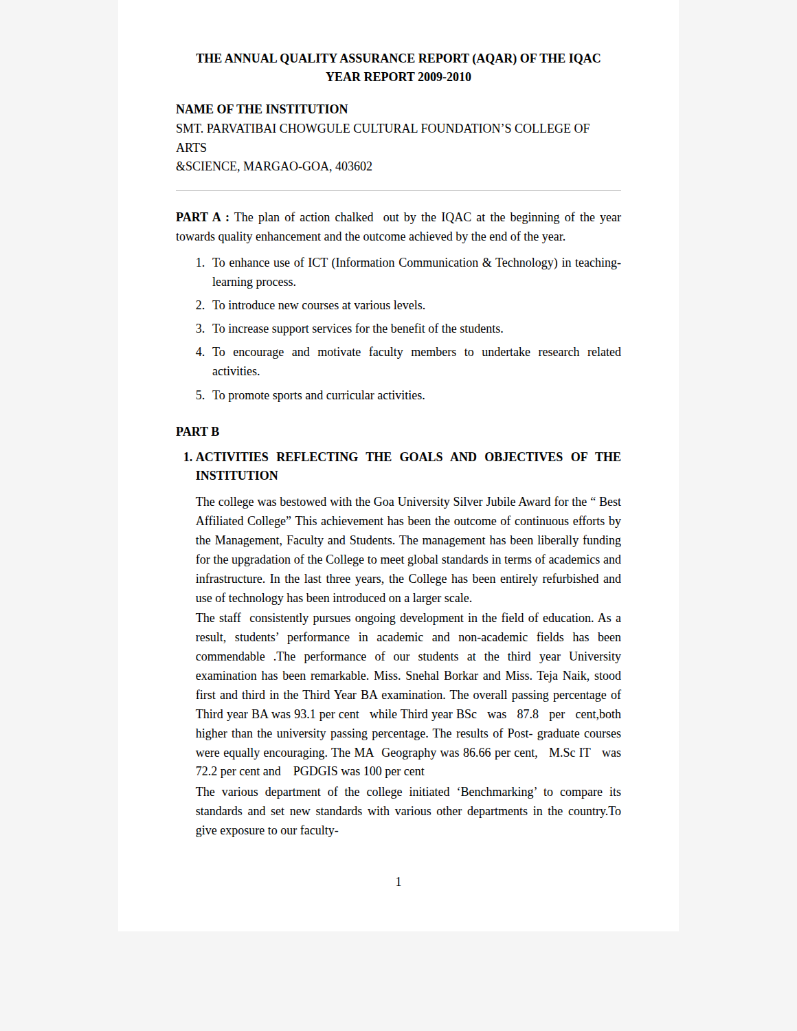THE ANNUAL QUALITY ASSURANCE REPORT (AQAR) OF THE IQAC
YEAR REPORT 2009-2010
NAME OF THE INSTITUTION
SMT. PARVATIBAI CHOWGULE CULTURAL FOUNDATION’S COLLEGE OF ARTS
&SCIENCE, MARGAO-GOA, 403602
PART A : The plan of action chalked out by the IQAC at the beginning of the year towards quality enhancement and the outcome achieved by the end of the year.
To enhance use of ICT (Information Communication & Technology) in teaching-learning process.
To introduce new courses at various levels.
To increase support services for the benefit of the students.
To encourage and motivate faculty members to undertake research related activities.
To promote sports and curricular activities.
PART B
ACTIVITIES REFLECTING THE GOALS AND OBJECTIVES OF THE INSTITUTION
The college was bestowed with the Goa University Silver Jubile Award for the “ Best Affiliated College” This achievement has been the outcome of continuous efforts by the Management, Faculty and Students. The management has been liberally funding for the upgradation of the College to meet global standards in terms of academics and infrastructure. In the last three years, the College has been entirely refurbished and use of technology has been introduced on a larger scale.
The staff consistently pursues ongoing development in the field of education. As a result, students’ performance in academic and non-academic fields has been commendable .The performance of our students at the third year University examination has been remarkable. Miss. Snehal Borkar and Miss. Teja Naik, stood first and third in the Third Year BA examination. The overall passing percentage of Third year BA was 93.1 per cent while Third year BSc was 87.8 per cent,both higher than the university passing percentage. The results of Post- graduate courses were equally encouraging. The MA Geography was 86.66 per cent, M.Sc IT was 72.2 per cent and PGDGIS was 100 per cent
The various department of the college initiated ‘Benchmarking’ to compare its standards and set new standards with various other departments in the country.To give exposure to our faculty-
1